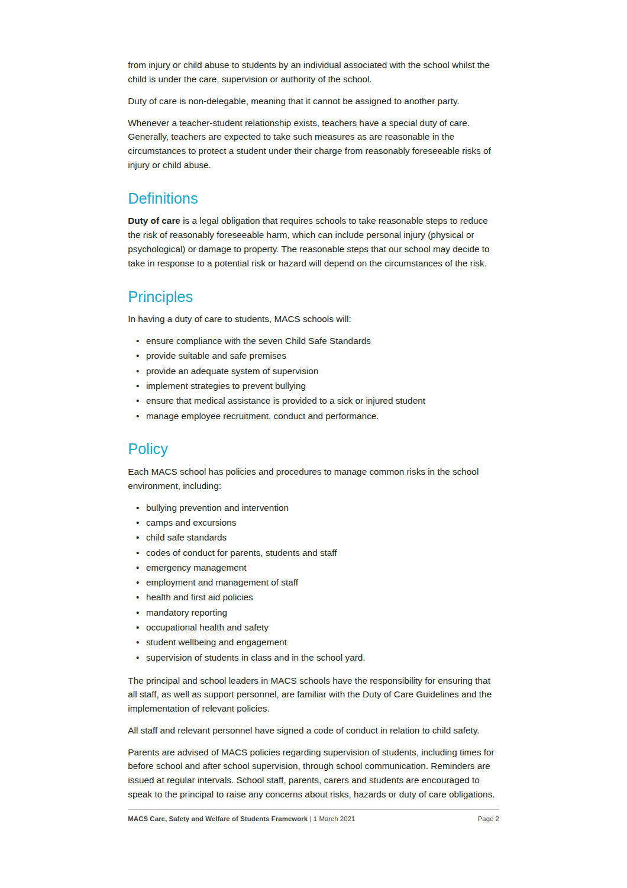from injury or child abuse to students by an individual associated with the school whilst the child is under the care, supervision or authority of the school.
Duty of care is non-delegable, meaning that it cannot be assigned to another party.
Whenever a teacher-student relationship exists, teachers have a special duty of care. Generally, teachers are expected to take such measures as are reasonable in the circumstances to protect a student under their charge from reasonably foreseeable risks of injury or child abuse.
Definitions
Duty of care is a legal obligation that requires schools to take reasonable steps to reduce the risk of reasonably foreseeable harm, which can include personal injury (physical or psychological) or damage to property. The reasonable steps that our school may decide to take in response to a potential risk or hazard will depend on the circumstances of the risk.
Principles
In having a duty of care to students, MACS schools will:
ensure compliance with the seven Child Safe Standards
provide suitable and safe premises
provide an adequate system of supervision
implement strategies to prevent bullying
ensure that medical assistance is provided to a sick or injured student
manage employee recruitment, conduct and performance.
Policy
Each MACS school has policies and procedures to manage common risks in the school environment, including:
bullying prevention and intervention
camps and excursions
child safe standards
codes of conduct for parents, students and staff
emergency management
employment and management of staff
health and first aid policies
mandatory reporting
occupational health and safety
student wellbeing and engagement
supervision of students in class and in the school yard.
The principal and school leaders in MACS schools have the responsibility for ensuring that all staff, as well as support personnel, are familiar with the Duty of Care Guidelines and the implementation of relevant policies.
All staff and relevant personnel have signed a code of conduct in relation to child safety.
Parents are advised of MACS policies regarding supervision of students, including times for before school and after school supervision, through school communication. Reminders are issued at regular intervals. School staff, parents, carers and students are encouraged to speak to the principal to raise any concerns about risks, hazards or duty of care obligations.
MACS Care, Safety and Welfare of Students Framework | 1 March 2021
Page 2